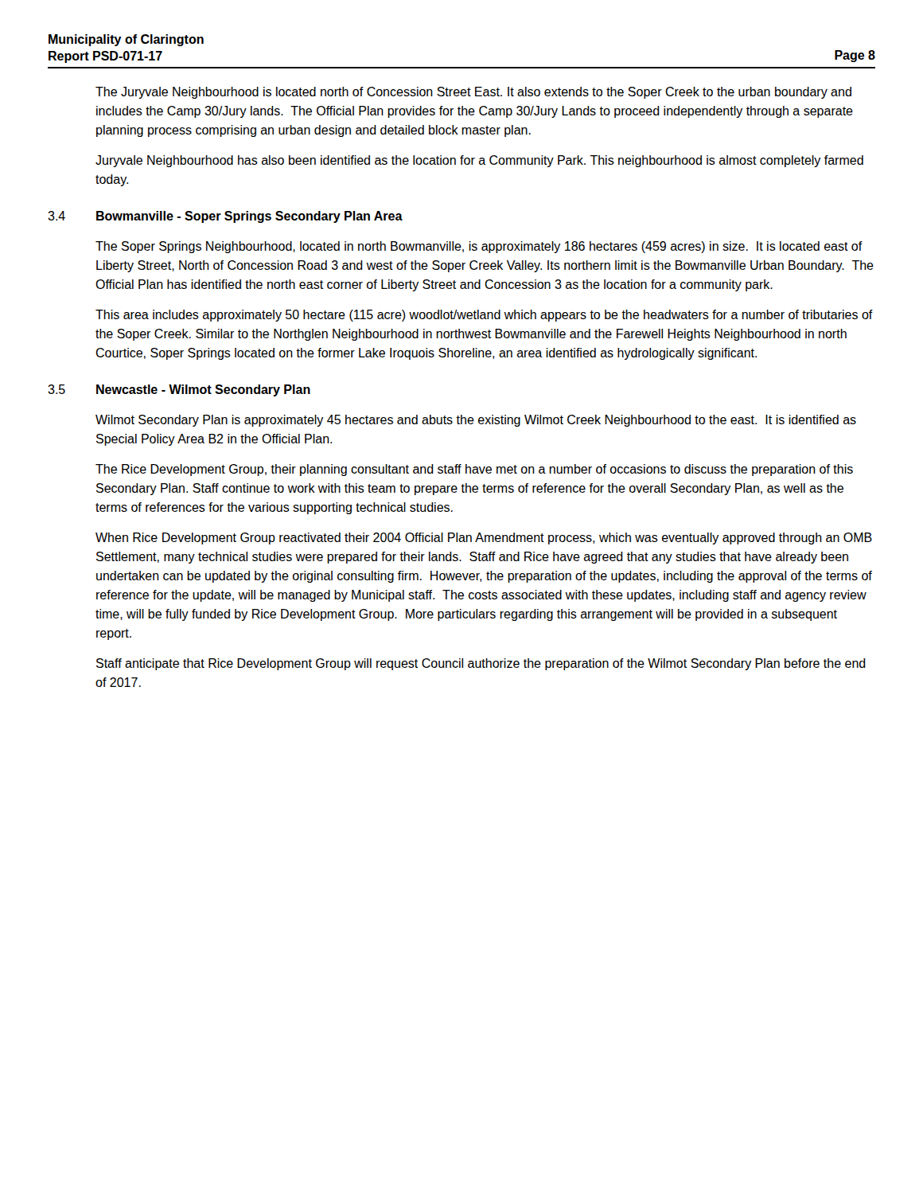Municipality of Clarington
Report PSD-071-17
Page 8
The Juryvale Neighbourhood is located north of Concession Street East. It also extends to the Soper Creek to the urban boundary and includes the Camp 30/Jury lands. The Official Plan provides for the Camp 30/Jury Lands to proceed independently through a separate planning process comprising an urban design and detailed block master plan.
Juryvale Neighbourhood has also been identified as the location for a Community Park. This neighbourhood is almost completely farmed today.
3.4 Bowmanville - Soper Springs Secondary Plan Area
The Soper Springs Neighbourhood, located in north Bowmanville, is approximately 186 hectares (459 acres) in size. It is located east of Liberty Street, North of Concession Road 3 and west of the Soper Creek Valley. Its northern limit is the Bowmanville Urban Boundary. The Official Plan has identified the north east corner of Liberty Street and Concession 3 as the location for a community park.
This area includes approximately 50 hectare (115 acre) woodlot/wetland which appears to be the headwaters for a number of tributaries of the Soper Creek. Similar to the Northglen Neighbourhood in northwest Bowmanville and the Farewell Heights Neighbourhood in north Courtice, Soper Springs located on the former Lake Iroquois Shoreline, an area identified as hydrologically significant.
3.5 Newcastle - Wilmot Secondary Plan
Wilmot Secondary Plan is approximately 45 hectares and abuts the existing Wilmot Creek Neighbourhood to the east. It is identified as Special Policy Area B2 in the Official Plan.
The Rice Development Group, their planning consultant and staff have met on a number of occasions to discuss the preparation of this Secondary Plan. Staff continue to work with this team to prepare the terms of reference for the overall Secondary Plan, as well as the terms of references for the various supporting technical studies.
When Rice Development Group reactivated their 2004 Official Plan Amendment process, which was eventually approved through an OMB Settlement, many technical studies were prepared for their lands. Staff and Rice have agreed that any studies that have already been undertaken can be updated by the original consulting firm. However, the preparation of the updates, including the approval of the terms of reference for the update, will be managed by Municipal staff. The costs associated with these updates, including staff and agency review time, will be fully funded by Rice Development Group. More particulars regarding this arrangement will be provided in a subsequent report.
Staff anticipate that Rice Development Group will request Council authorize the preparation of the Wilmot Secondary Plan before the end of 2017.